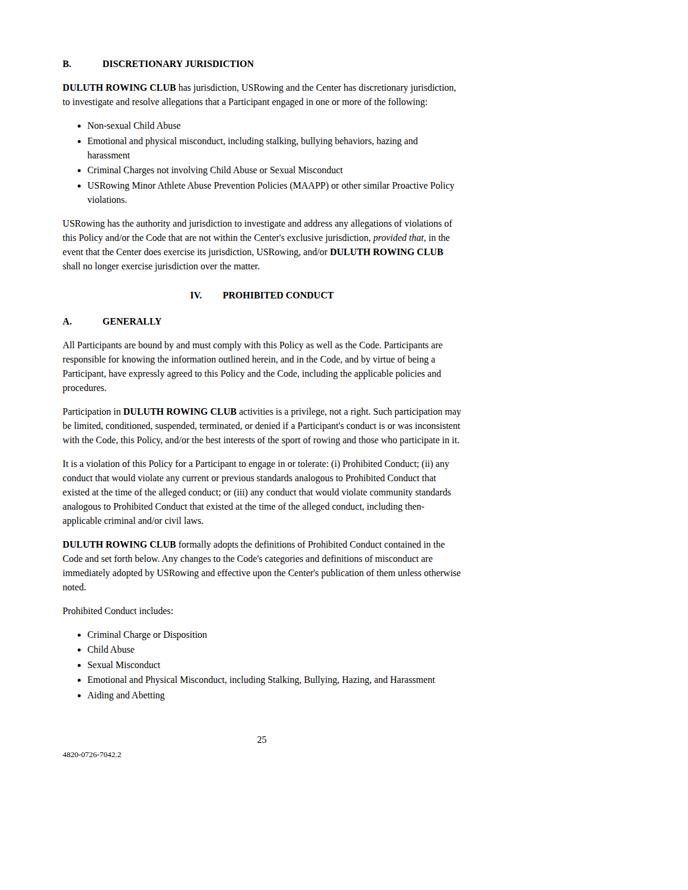B. DISCRETIONARY JURISDICTION
DULUTH ROWING CLUB has jurisdiction, USRowing and the Center has discretionary jurisdiction, to investigate and resolve allegations that a Participant engaged in one or more of the following:
Non-sexual Child Abuse
Emotional and physical misconduct, including stalking, bullying behaviors, hazing and harassment
Criminal Charges not involving Child Abuse or Sexual Misconduct
USRowing Minor Athlete Abuse Prevention Policies (MAAPP) or other similar Proactive Policy violations.
USRowing has the authority and jurisdiction to investigate and address any allegations of violations of this Policy and/or the Code that are not within the Center's exclusive jurisdiction, provided that, in the event that the Center does exercise its jurisdiction, USRowing, and/or DULUTH ROWING CLUB shall no longer exercise jurisdiction over the matter.
IV. PROHIBITED CONDUCT
A. GENERALLY
All Participants are bound by and must comply with this Policy as well as the Code. Participants are responsible for knowing the information outlined herein, and in the Code, and by virtue of being a Participant, have expressly agreed to this Policy and the Code, including the applicable policies and procedures.
Participation in DULUTH ROWING CLUB activities is a privilege, not a right. Such participation may be limited, conditioned, suspended, terminated, or denied if a Participant's conduct is or was inconsistent with the Code, this Policy, and/or the best interests of the sport of rowing and those who participate in it.
It is a violation of this Policy for a Participant to engage in or tolerate: (i) Prohibited Conduct; (ii) any conduct that would violate any current or previous standards analogous to Prohibited Conduct that existed at the time of the alleged conduct; or (iii) any conduct that would violate community standards analogous to Prohibited Conduct that existed at the time of the alleged conduct, including then-applicable criminal and/or civil laws.
DULUTH ROWING CLUB formally adopts the definitions of Prohibited Conduct contained in the Code and set forth below. Any changes to the Code's categories and definitions of misconduct are immediately adopted by USRowing and effective upon the Center's publication of them unless otherwise noted.
Prohibited Conduct includes:
Criminal Charge or Disposition
Child Abuse
Sexual Misconduct
Emotional and Physical Misconduct, including Stalking, Bullying, Hazing, and Harassment
Aiding and Abetting
25
4820-0726-7042.2